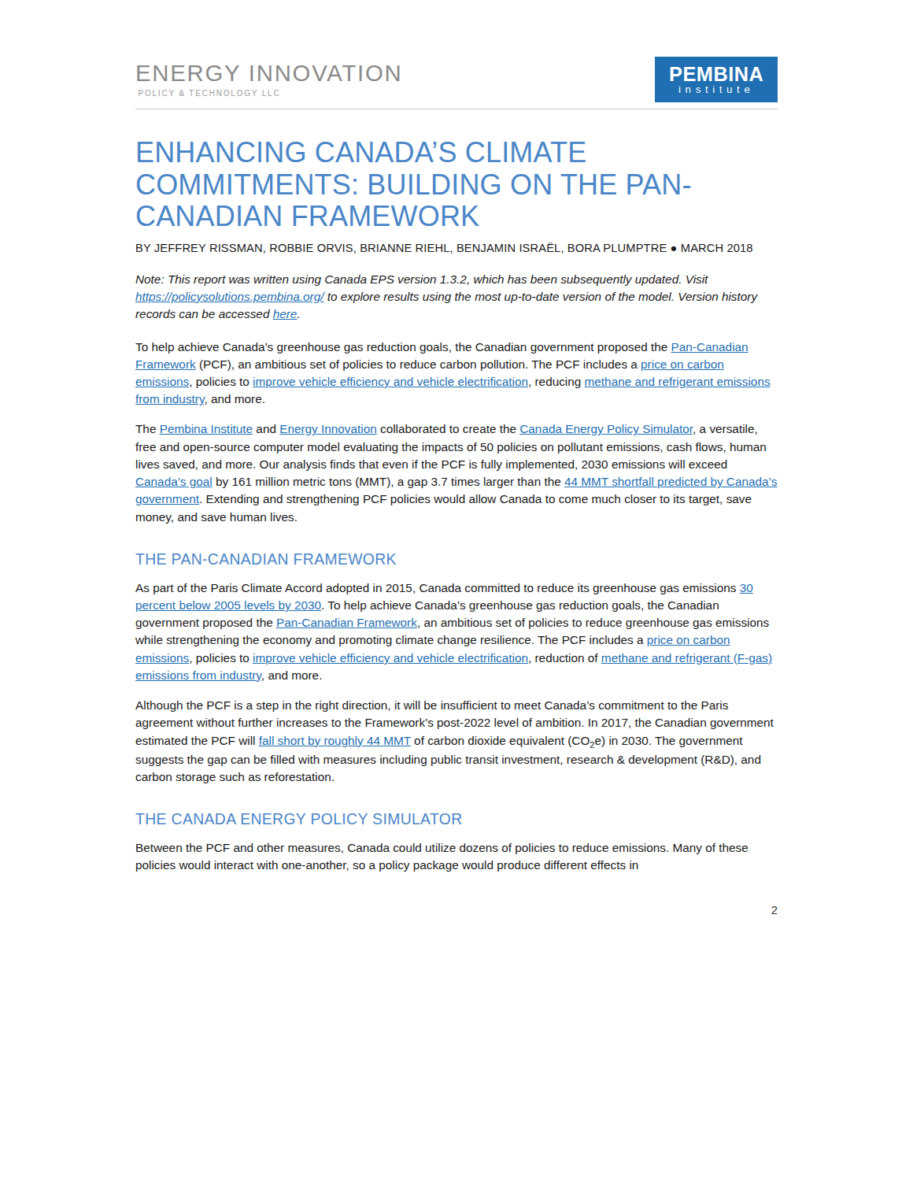ENERGY INNOVATION
POLICY & TECHNOLOGY LLC
PEMBINA institute
Enhancing Canada’s Climate Commitments: Building on the Pan-Canadian Framework
BY JEFFREY RISSMAN, ROBBIE ORVIS, BRIANNE RIEHL, BENJAMIN ISRAËL, BORA PLUMPTRE ● MARCH 2018
Note: This report was written using Canada EPS version 1.3.2, which has been subsequently updated. Visit https://policysolutions.pembina.org/ to explore results using the most up-to-date version of the model. Version history records can be accessed here.
To help achieve Canada’s greenhouse gas reduction goals, the Canadian government proposed the Pan-Canadian Framework (PCF), an ambitious set of policies to reduce carbon pollution. The PCF includes a price on carbon emissions, policies to improve vehicle efficiency and vehicle electrification, reducing methane and refrigerant emissions from industry, and more.
The Pembina Institute and Energy Innovation collaborated to create the Canada Energy Policy Simulator, a versatile, free and open-source computer model evaluating the impacts of 50 policies on pollutant emissions, cash flows, human lives saved, and more. Our analysis finds that even if the PCF is fully implemented, 2030 emissions will exceed Canada’s goal by 161 million metric tons (MMT), a gap 3.7 times larger than the 44 MMT shortfall predicted by Canada’s government. Extending and strengthening PCF policies would allow Canada to come much closer to its target, save money, and save human lives.
The Pan-Canadian Framework
As part of the Paris Climate Accord adopted in 2015, Canada committed to reduce its greenhouse gas emissions 30 percent below 2005 levels by 2030. To help achieve Canada’s greenhouse gas reduction goals, the Canadian government proposed the Pan-Canadian Framework, an ambitious set of policies to reduce greenhouse gas emissions while strengthening the economy and promoting climate change resilience. The PCF includes a price on carbon emissions, policies to improve vehicle efficiency and vehicle electrification, reduction of methane and refrigerant (F-gas) emissions from industry, and more.
Although the PCF is a step in the right direction, it will be insufficient to meet Canada’s commitment to the Paris agreement without further increases to the Framework’s post-2022 level of ambition. In 2017, the Canadian government estimated the PCF will fall short by roughly 44 MMT of carbon dioxide equivalent (CO2e) in 2030. The government suggests the gap can be filled with measures including public transit investment, research & development (R&D), and carbon storage such as reforestation.
The Canada Energy Policy Simulator
Between the PCF and other measures, Canada could utilize dozens of policies to reduce emissions. Many of these policies would interact with one-another, so a policy package would produce different effects in
2